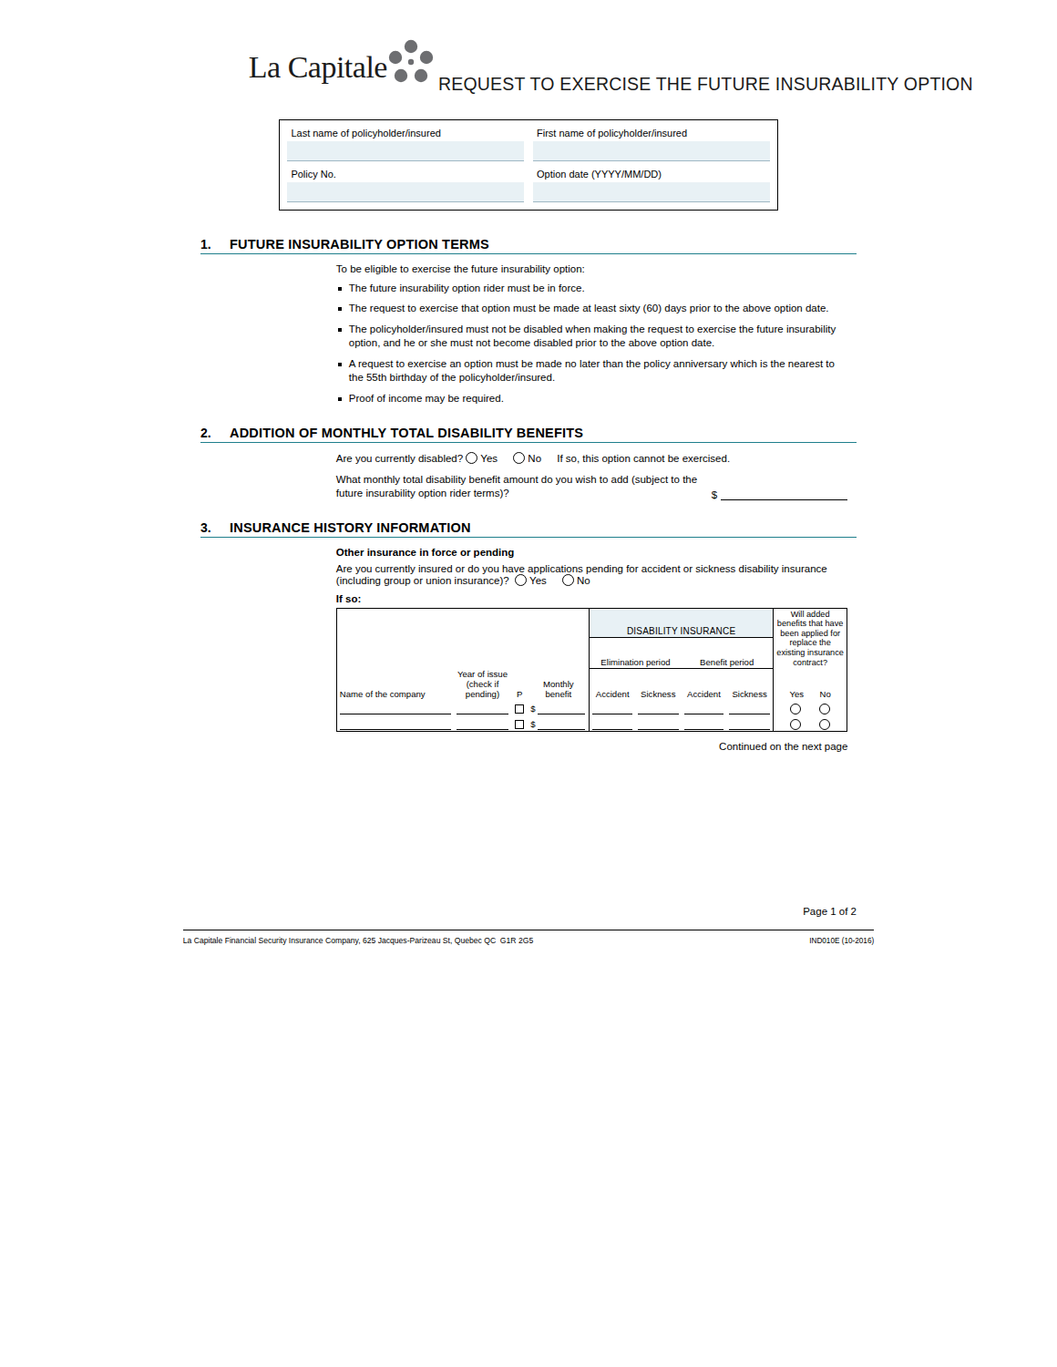La Capitale
REQUEST TO EXERCISE THE FUTURE INSURABILITY OPTION
Last name of policyholder/insured
First name of policyholder/insured
Policy No.
Option date (YYYY/MM/DD)
1.
Future Insurability Option Terms
To be eligible to exercise the future insurability option:
The future insurability option rider must be in force.
The request to exercise that option must be made at least sixty (60) days prior to the above option date.
The policyholder/insured must not be disabled when making the request to exercise the future insurability option, and he or she must not become disabled prior to the above option date.
A request to exercise an option must be made no later than the policy anniversary which is the nearest to the 55th birthday of the policyholder/insured.
Proof of income may be required.
2.
Addition of Monthly Total Disability Benefits
Are you currently disabled? Yes No If so, this option cannot be exercised.
What monthly total disability benefit amount do you wish to add (subject to the future insurability option rider terms)?
$
3.
Insurance History Information
Other insurance in force or pending
Are you currently insured or do you have applications pending for accident or sickness disability insurance (including group or union insurance)? Yes No
If so:
| | | | | DISABILITY INSURANCE | Will added benefits that have been applied for replace the existing insurance contract? |
| | | | | Elimination period | Benefit period |
| Name of the company | Year of issue (check if pending) | P | Monthly benefit | Accident | Sickness | Accident | Sickness | Yes No |
| | | | $ | | | | | |
| | | | $ | | | | | |
Continued on the next page
Page 1 of 2
La Capitale Financial Security Insurance Company, 625 Jacques-Parizeau St, Quebec QC G1R 2G5
IND010E (10-2016)